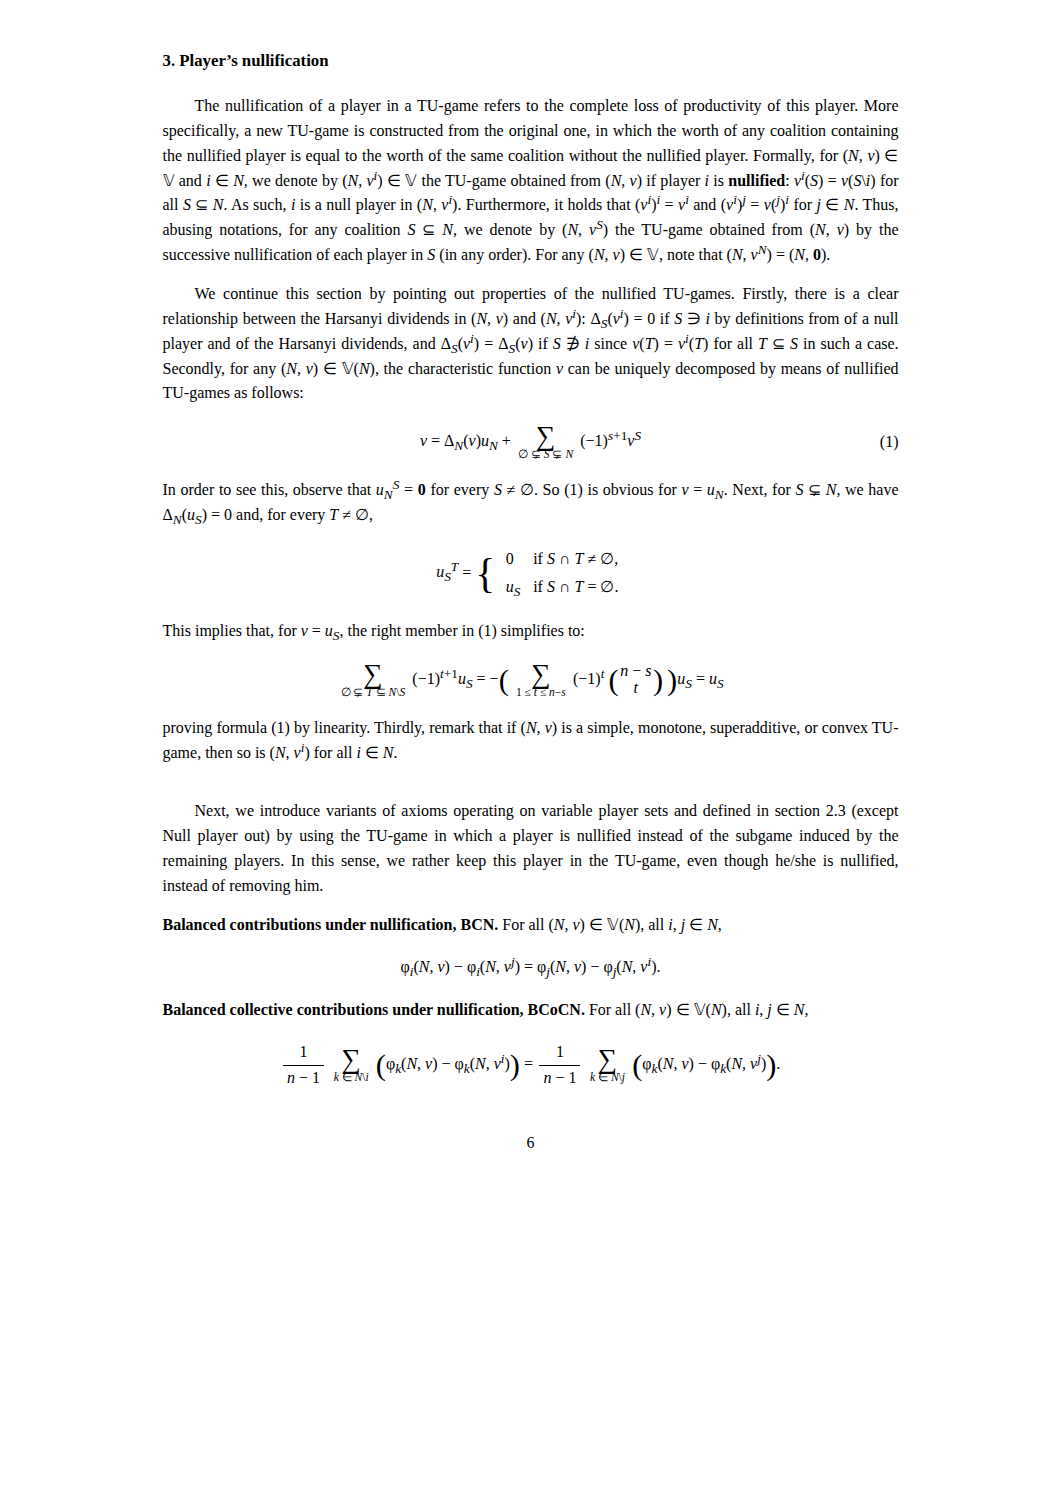3. Player’s nullification
The nullification of a player in a TU-game refers to the complete loss of productivity of this player. More specifically, a new TU-game is constructed from the original one, in which the worth of any coalition containing the nullified player is equal to the worth of the same coalition without the nullified player. Formally, for (N, v) ∈ 𝕍 and i ∈ N, we denote by (N, vi) ∈ 𝕍 the TU-game obtained from (N, v) if player i is nullified: vi(S) = v(S\i) for all S ⊆ N. As such, i is a null player in (N, vi). Furthermore, it holds that (vi)i = vi and (vi)j = v(j)i for j ∈ N. Thus, abusing notations, for any coalition S ⊆ N, we denote by (N, vS) the TU-game obtained from (N, v) by the successive nullification of each player in S (in any order). For any (N, v) ∈ 𝕍, note that (N, vN) = (N, 0).
We continue this section by pointing out properties of the nullified TU-games. Firstly, there is a clear relationship between the Harsanyi dividends in (N, v) and (N, vi): ΔS(vi) = 0 if S ∋ i by definitions from of a null player and of the Harsanyi dividends, and ΔS(vi) = ΔS(v) if S ∌ i since v(T) = vi(T) for all T ⊆ S in such a case. Secondly, for any (N, v) ∈ 𝕍(N), the characteristic function v can be uniquely decomposed by means of nullified TU-games as follows:
v = ΔN(v)uN + ∑∅ ⊊ S ⊊ N (−1)s+1vS (1)
In order to see this, observe that uNS = 0 for every S ≠ ∅. So (1) is obvious for v = uN. Next, for S ⊊ N, we have ΔN(uS) = 0 and, for every T ≠ ∅,
uST = {
| 0 | if S ∩ T ≠ ∅, |
| u S | if S ∩ T = ∅. |
This implies that, for v = uS, the right member in (1) simplifies to:
∑∅ ⊊ T ⊆ N\S (−1)t+1uS = −( ∑1 ≤ t ≤ n−s (−1)t (n − s
t) ) uS = uS
proving formula (1) by linearity. Thirdly, remark that if (N, v) is a simple, monotone, superadditive, or convex TU-game, then so is (N, vi) for all i ∈ N.
Next, we introduce variants of axioms operating on variable player sets and defined in section 2.3 (except Null player out) by using the TU-game in which a player is nullified instead of the subgame induced by the remaining players. In this sense, we rather keep this player in the TU-game, even though he/she is nullified, instead of removing him.
Balanced contributions under nullification, BCN. For all (N, v) ∈ 𝕍(N), all i, j ∈ N,
φi(N, v) − φi(N, vj) = φj(N, v) − φj(N, vi).
Balanced collective contributions under nullification, BCoCN. For all (N, v) ∈ 𝕍(N), all i, j ∈ N,
1 n − 1 ∑k ∈ N\i (φk(N, v) − φk(N, vi)) = 1 n − 1 ∑k ∈ N\j (φk(N, v) − φk(N, vj)).
6